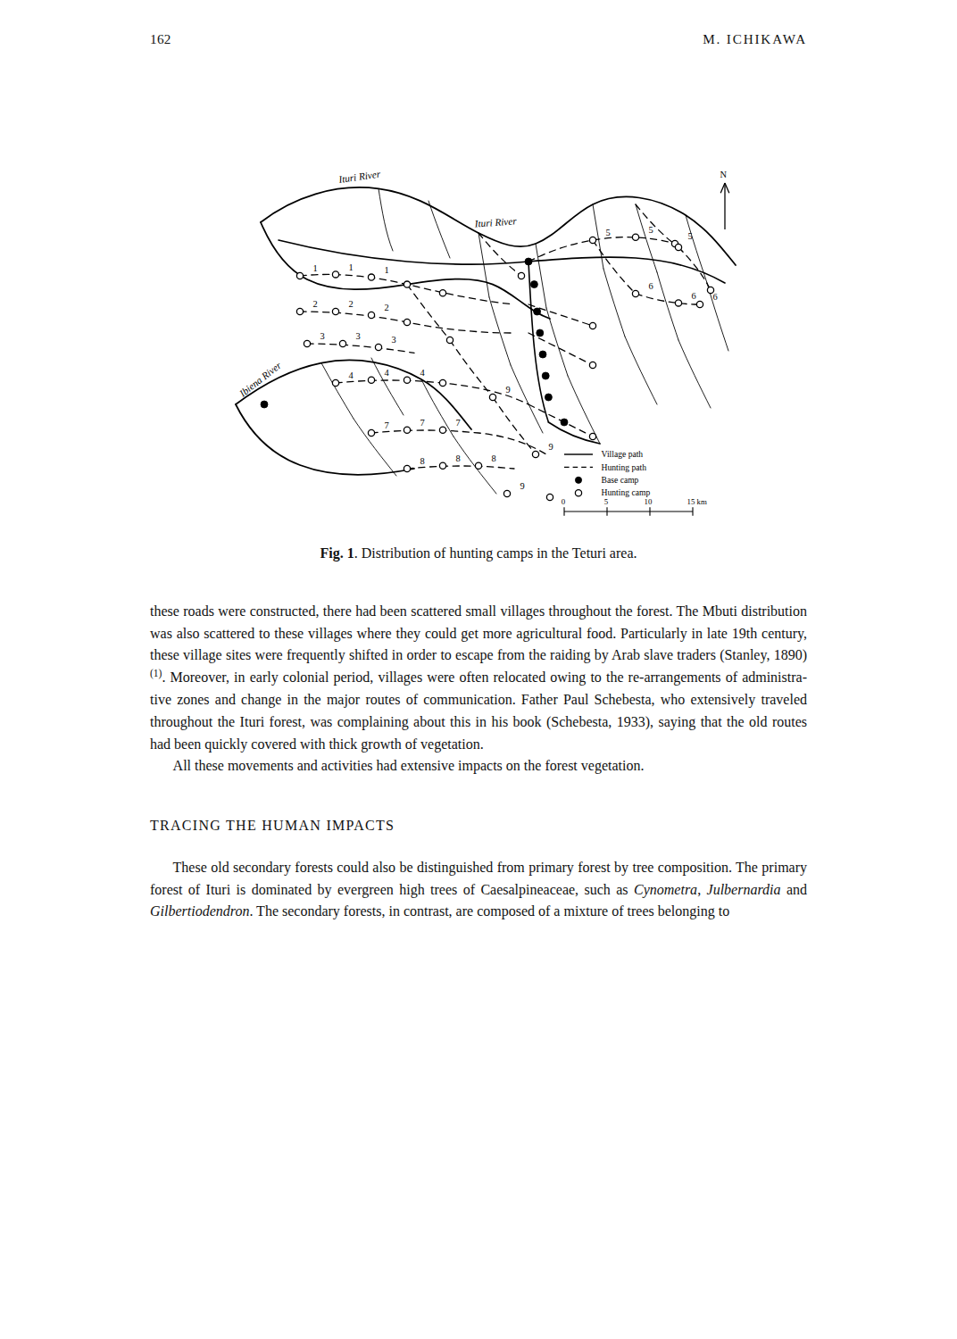162 M. ICHIKAWA
1 1 1 2 2 2 3 3 3 4 4 4 5 5 5 6 6 6 7 7 7 8 8 8 9 9 9 Ituri River Ituri River Ibiena River N Village path Hunting path Base camp Hunting camp 0 5 10 15 km
Fig. 1. Distribution of hunting camps in the Teturi area.
these roads were constructed, there had been scattered small villages throughout the forest. The Mbuti distribution was also scattered to these villages where they could get more agricultural food. Particularly in late 19th century, these village sites were frequently shifted in order to escape from the raiding by Arab slave traders (Stanley, 1890)(1). Moreover, in early colonial period, villages were often relocated owing to the re-arrangements of administrative zones and change in the major routes of communication. Father Paul Schebesta, who extensively traveled throughout the Ituri forest, was complaining about this in his book (Schebesta, 1933), saying that the old routes had been quickly covered with thick growth of vegetation.
All these movements and activities had extensive impacts on the forest vegetation.
Tracing the Human Impacts
These old secondary forests could also be distinguished from primary forest by tree composition. The primary forest of Ituri is dominated by evergreen high trees of Caesalpineaceae, such as Cynometra, Julbernardia and Gilbertiodendron. The secondary forests, in contrast, are composed of a mixture of trees belonging to